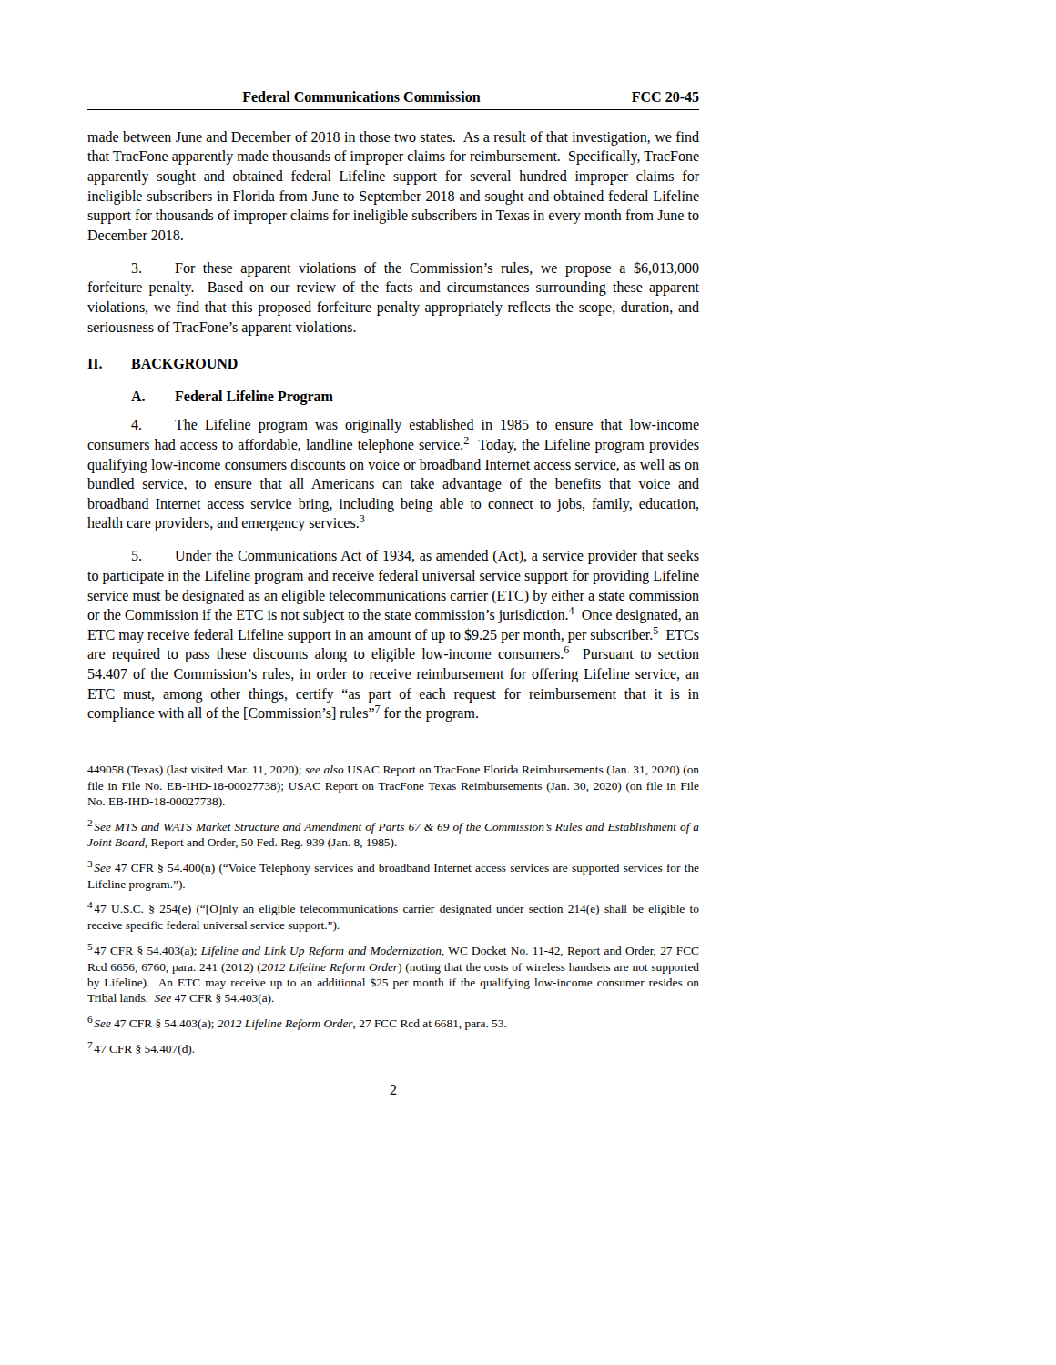Federal Communications Commission FCC 20-45
made between June and December of 2018 in those two states. As a result of that investigation, we find that TracFone apparently made thousands of improper claims for reimbursement. Specifically, TracFone apparently sought and obtained federal Lifeline support for several hundred improper claims for ineligible subscribers in Florida from June to September 2018 and sought and obtained federal Lifeline support for thousands of improper claims for ineligible subscribers in Texas in every month from June to December 2018.
3. For these apparent violations of the Commission’s rules, we propose a $6,013,000 forfeiture penalty. Based on our review of the facts and circumstances surrounding these apparent violations, we find that this proposed forfeiture penalty appropriately reflects the scope, duration, and seriousness of TracFone’s apparent violations.
II. BACKGROUND
A. Federal Lifeline Program
4. The Lifeline program was originally established in 1985 to ensure that low-income consumers had access to affordable, landline telephone service.2 Today, the Lifeline program provides qualifying low-income consumers discounts on voice or broadband Internet access service, as well as on bundled service, to ensure that all Americans can take advantage of the benefits that voice and broadband Internet access service bring, including being able to connect to jobs, family, education, health care providers, and emergency services.3
5. Under the Communications Act of 1934, as amended (Act), a service provider that seeks to participate in the Lifeline program and receive federal universal service support for providing Lifeline service must be designated as an eligible telecommunications carrier (ETC) by either a state commission or the Commission if the ETC is not subject to the state commission’s jurisdiction.4 Once designated, an ETC may receive federal Lifeline support in an amount of up to $9.25 per month, per subscriber.5 ETCs are required to pass these discounts along to eligible low-income consumers.6 Pursuant to section 54.407 of the Commission’s rules, in order to receive reimbursement for offering Lifeline service, an ETC must, among other things, certify “as part of each request for reimbursement that it is in compliance with all of the [Commission’s] rules”7 for the program.
449058 (Texas) (last visited Mar. 11, 2020); see also USAC Report on TracFone Florida Reimbursements (Jan. 31, 2020) (on file in File No. EB-IHD-18-00027738); USAC Report on TracFone Texas Reimbursements (Jan. 30, 2020) (on file in File No. EB-IHD-18-00027738).
2 See MTS and WATS Market Structure and Amendment of Parts 67 & 69 of the Commission’s Rules and Establishment of a Joint Board, Report and Order, 50 Fed. Reg. 939 (Jan. 8, 1985).
3 See 47 CFR § 54.400(n) (“Voice Telephony services and broadband Internet access services are supported services for the Lifeline program.”).
447 U.S.C. § 254(e) (“[O]nly an eligible telecommunications carrier designated under section 214(e) shall be eligible to receive specific federal universal service support.”).
547 CFR § 54.403(a); Lifeline and Link Up Reform and Modernization, WC Docket No. 11-42, Report and Order, 27 FCC Rcd 6656, 6760, para. 241 (2012) (2012 Lifeline Reform Order) (noting that the costs of wireless handsets are not supported by Lifeline). An ETC may receive up to an additional $25 per month if the qualifying low-income consumer resides on Tribal lands. See 47 CFR § 54.403(a).
6 See 47 CFR § 54.403(a); 2012 Lifeline Reform Order, 27 FCC Rcd at 6681, para. 53.
747 CFR § 54.407(d).
2